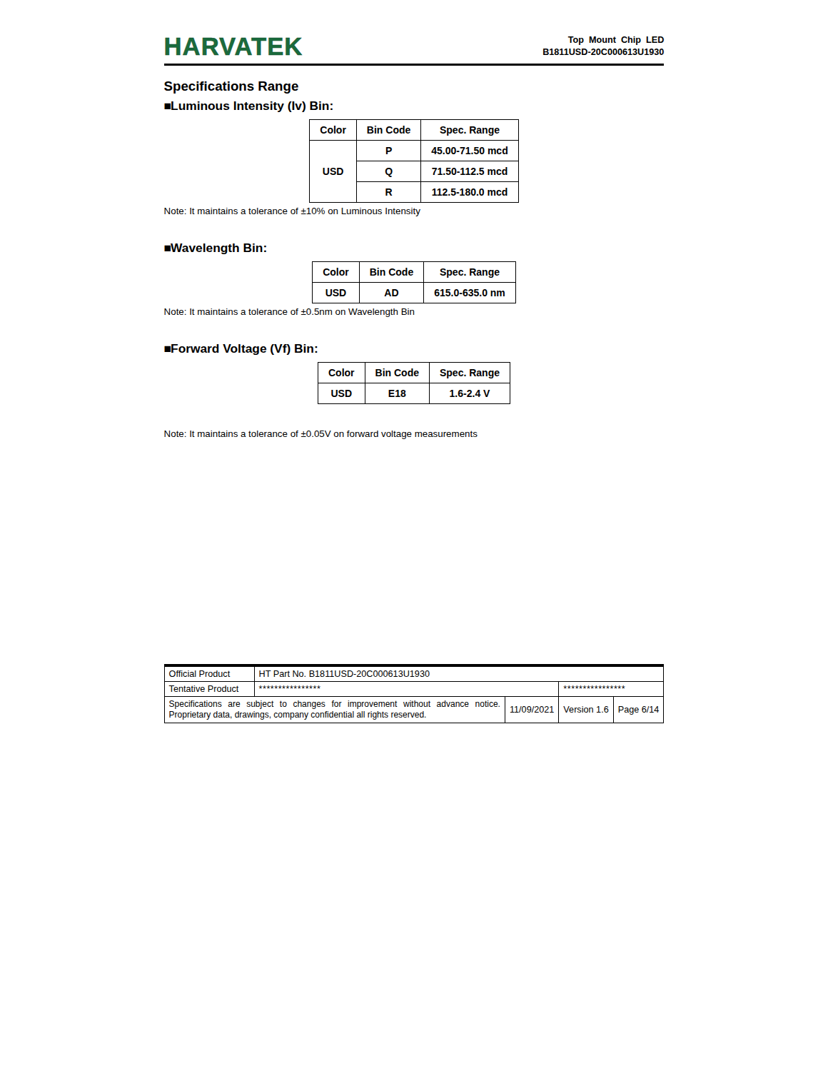HARVATEK
Top Mount Chip LED
B1811USD-20C000613U1930
Specifications Range
■Luminous Intensity (Iv) Bin:
| Color | Bin Code | Spec. Range |
| --- | --- | --- |
| USD | P | 45.00-71.50 mcd |
| Q | 71.50-112.5 mcd |
| R | 112.5-180.0 mcd |
Note: It maintains a tolerance of ±10% on Luminous Intensity
■Wavelength Bin:
| Color | Bin Code | Spec. Range |
| --- | --- | --- |
| USD | AD | 615.0-635.0 nm |
Note: It maintains a tolerance of ±0.5nm on Wavelength Bin
■Forward Voltage (Vf) Bin:
| Color | Bin Code | Spec. Range |
| --- | --- | --- |
| USD | E18 | 1.6-2.4 V |
Note: It maintains a tolerance of ±0.05V on forward voltage measurements
| Official Product | HT Part No. B1811USD-20C000613U1930 |
| Tentative Product | **************** | **************** |
| Specifications are subject to changes for improvement without advance notice. Proprietary data, drawings, company confidential all rights reserved. | 11/09/2021 | Version 1.6 | Page 6/14 |